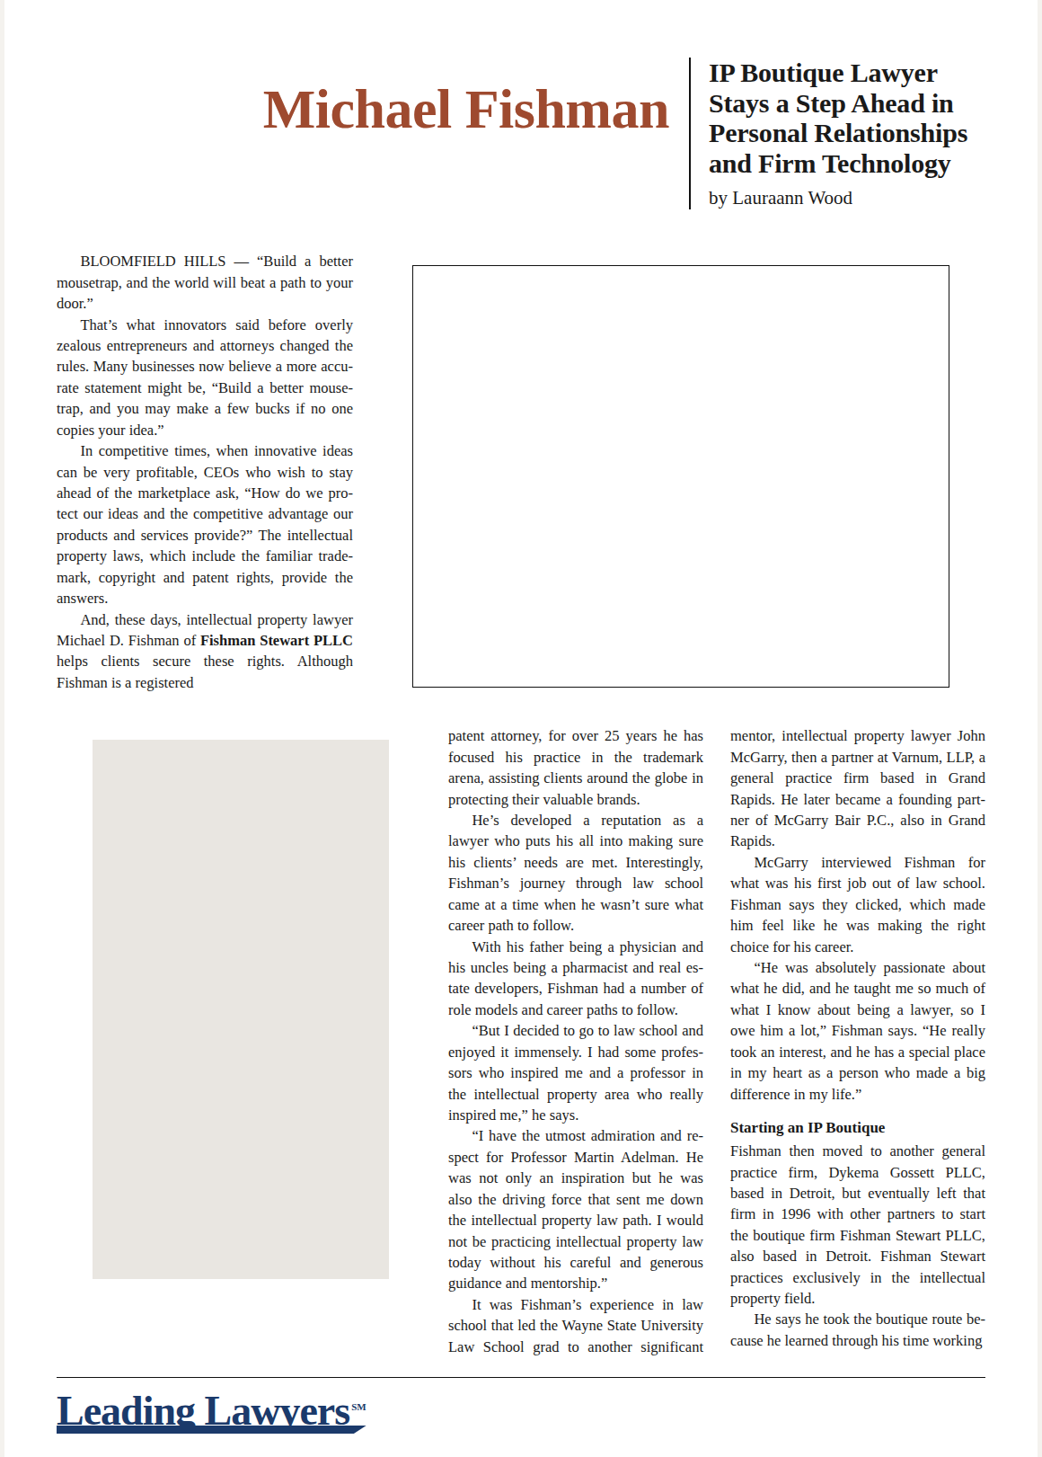Michael Fishman
IP Boutique Lawyer Stays a Step Ahead in Personal Relationships and Firm Technology
by Lauraann Wood
BLOOMFIELD HILLS — “Build a better mousetrap, and the world will beat a path to your door.”
That’s what innovators said before overly zealous entrepreneurs and attorneys changed the rules. Many businesses now believe a more accurate statement might be, “Build a better mousetrap, and you may make a few bucks if no one copies your idea.”
In competitive times, when innovative ideas can be very profitable, CEOs who wish to stay ahead of the marketplace ask, “How do we protect our ideas and the competitive advantage our products and services provide?” The intellectual property laws, which include the familiar trademark, copyright and patent rights, provide the answers.
And, these days, intellectual property lawyer Michael D. Fishman of Fishman Stewart PLLC helps clients secure these rights. Although Fishman is a registered
patent attorney, for over 25 years he has focused his practice in the trademark arena, assisting clients around the globe in protecting their valuable brands.
He’s developed a reputation as a lawyer who puts his all into making sure his clients’ needs are met. Interestingly, Fishman’s journey through law school came at a time when he wasn’t sure what career path to follow.
With his father being a physician and his uncles being a pharmacist and real estate developers, Fishman had a number of role models and career paths to follow.
“But I decided to go to law school and enjoyed it immensely. I had some professors who inspired me and a professor in the intellectual property area who really inspired me,” he says.
“I have the utmost admiration and respect for Professor Martin Adelman. He was not only an inspiration but he was also the driving force that sent me down the intellectual property law path. I would not be practicing intellectual property law today without his careful and generous guidance and mentorship.”
It was Fishman’s experience in law school that led the Wayne State University Law School grad to another significant mentor, intellectual property lawyer John McGarry, then a partner at Varnum, LLP, a general practice firm based in Grand Rapids. He later became a founding partner of McGarry Bair P.C., also in Grand Rapids.
McGarry interviewed Fishman for what was his first job out of law school. Fishman says they clicked, which made him feel like he was making the right choice for his career.
“He was absolutely passionate about what he did, and he taught me so much of what I know about being a lawyer, so I owe him a lot,” Fishman says. “He really took an interest, and he has a special place in my heart as a person who made a big difference in my life.”
Starting an IP Boutique
Fishman then moved to another general practice firm, Dykema Gossett PLLC, based in Detroit, but eventually left that firm in 1996 with other partners to start the boutique firm Fishman Stewart PLLC, also based in Detroit. Fishman Stewart practices exclusively in the intellectual property field.
He says he took the boutique route because he learned through his time working
Leading Lawyers